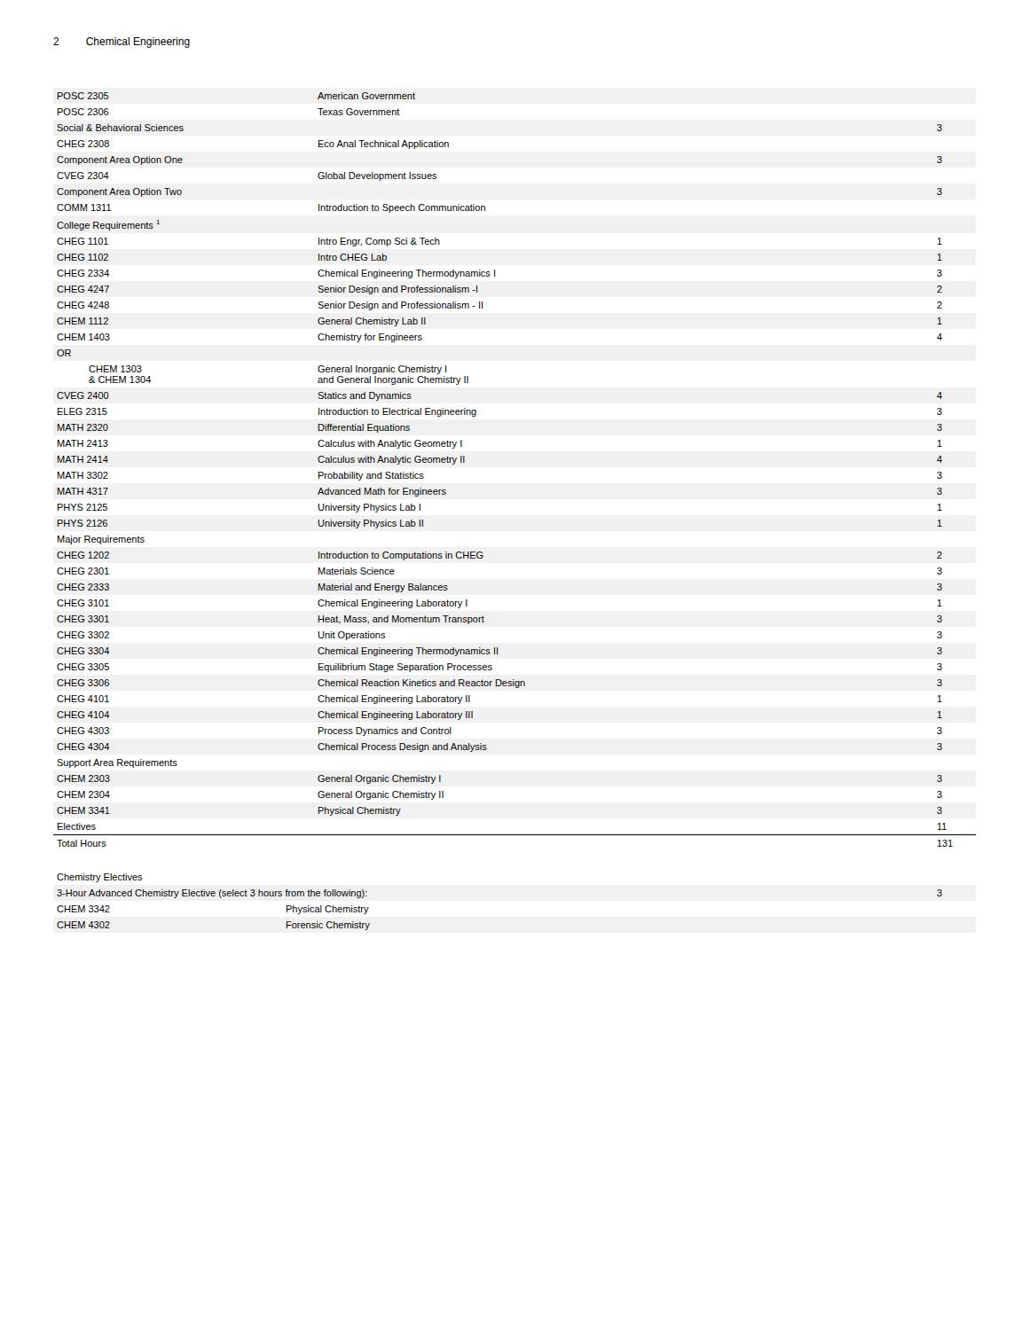2 Chemical Engineering
| POSC 2305 | American Government | |
| POSC 2306 | Texas Government | |
| Social & Behavioral Sciences | 3 |
| CHEG 2308 | Eco Anal Technical Application | |
| Component Area Option One | 3 |
| CVEG 2304 | Global Development Issues | |
| Component Area Option Two | 3 |
| COMM 1311 | Introduction to Speech Communication | |
| College Requirements 1 |
| CHEG 1101 | Intro Engr, Comp Sci & Tech | 1 |
| CHEG 1102 | Intro CHEG Lab | 1 |
| CHEG 2334 | Chemical Engineering Thermodynamics I | 3 |
| CHEG 4247 | Senior Design and Professionalism -I | 2 |
| CHEG 4248 | Senior Design and Professionalism - II | 2 |
| CHEM 1112 | General Chemistry Lab II | 1 |
| CHEM 1403 | Chemistry for Engineers | 4 |
| OR | | |
| CHEM 1303 & CHEM 1304 | General Inorganic Chemistry I and General Inorganic Chemistry II | |
| CVEG 2400 | Statics and Dynamics | 4 |
| ELEG 2315 | Introduction to Electrical Engineering | 3 |
| MATH 2320 | Differential Equations | 3 |
| MATH 2413 | Calculus with Analytic Geometry I | 1 |
| MATH 2414 | Calculus with Analytic Geometry II | 4 |
| MATH 3302 | Probability and Statistics | 3 |
| MATH 4317 | Advanced Math for Engineers | 3 |
| PHYS 2125 | University Physics Lab I | 1 |
| PHYS 2126 | University Physics Lab II | 1 |
| Major Requirements |
| CHEG 1202 | Introduction to Computations in CHEG | 2 |
| CHEG 2301 | Materials Science | 3 |
| CHEG 2333 | Material and Energy Balances | 3 |
| CHEG 3101 | Chemical Engineering Laboratory I | 1 |
| CHEG 3301 | Heat, Mass, and Momentum Transport | 3 |
| CHEG 3302 | Unit Operations | 3 |
| CHEG 3304 | Chemical Engineering Thermodynamics II | 3 |
| CHEG 3305 | Equilibrium Stage Separation Processes | 3 |
| CHEG 3306 | Chemical Reaction Kinetics and Reactor Design | 3 |
| CHEG 4101 | Chemical Engineering Laboratory II | 1 |
| CHEG 4104 | Chemical Engineering Laboratory III | 1 |
| CHEG 4303 | Process Dynamics and Control | 3 |
| CHEG 4304 | Chemical Process Design and Analysis | 3 |
| Support Area Requirements |
| CHEM 2303 | General Organic Chemistry I | 3 |
| CHEM 2304 | General Organic Chemistry II | 3 |
| CHEM 3341 | Physical Chemistry | 3 |
| Electives | 11 |
| Total Hours | 131 |
| Chemistry Electives |
| 3-Hour Advanced Chemistry Elective (select 3 hours from the following): | 3 |
| CHEM 3342 | Physical Chemistry | |
| CHEM 4302 | Forensic Chemistry | |